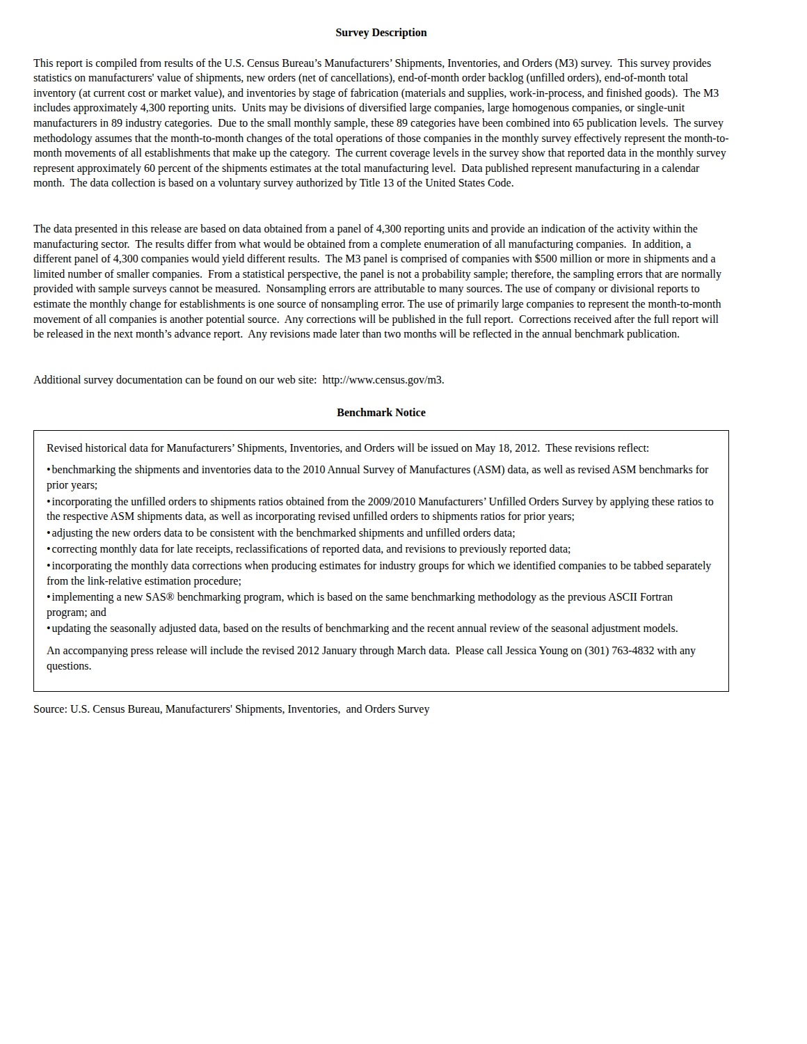Survey Description
This report is compiled from results of the U.S. Census Bureau’s Manufacturers’ Shipments, Inventories, and Orders (M3) survey. This survey provides statistics on manufacturers' value of shipments, new orders (net of cancellations), end-of-month order backlog (unfilled orders), end-of-month total inventory (at current cost or market value), and inventories by stage of fabrication (materials and supplies, work-in-process, and finished goods). The M3 includes approximately 4,300 reporting units. Units may be divisions of diversified large companies, large homogenous companies, or single-unit manufacturers in 89 industry categories. Due to the small monthly sample, these 89 categories have been combined into 65 publication levels. The survey methodology assumes that the month-to-month changes of the total operations of those companies in the monthly survey effectively represent the month-to-month movements of all establishments that make up the category. The current coverage levels in the survey show that reported data in the monthly survey represent approximately 60 percent of the shipments estimates at the total manufacturing level. Data published represent manufacturing in a calendar month. The data collection is based on a voluntary survey authorized by Title 13 of the United States Code.
The data presented in this release are based on data obtained from a panel of 4,300 reporting units and provide an indication of the activity within the manufacturing sector. The results differ from what would be obtained from a complete enumeration of all manufacturing companies. In addition, a different panel of 4,300 companies would yield different results. The M3 panel is comprised of companies with $500 million or more in shipments and a limited number of smaller companies. From a statistical perspective, the panel is not a probability sample; therefore, the sampling errors that are normally provided with sample surveys cannot be measured. Nonsampling errors are attributable to many sources. The use of company or divisional reports to estimate the monthly change for establishments is one source of nonsampling error. The use of primarily large companies to represent the month-to-month movement of all companies is another potential source. Any corrections will be published in the full report. Corrections received after the full report will be released in the next month’s advance report. Any revisions made later than two months will be reflected in the annual benchmark publication.
Additional survey documentation can be found on our web site: http://www.census.gov/m3.
Benchmark Notice
Revised historical data for Manufacturers’ Shipments, Inventories, and Orders will be issued on May 18, 2012. These revisions reflect:
benchmarking the shipments and inventories data to the 2010 Annual Survey of Manufactures (ASM) data, as well as revised ASM benchmarks for prior years;
incorporating the unfilled orders to shipments ratios obtained from the 2009/2010 Manufacturers’ Unfilled Orders Survey by applying these ratios to the respective ASM shipments data, as well as incorporating revised unfilled orders to shipments ratios for prior years;
adjusting the new orders data to be consistent with the benchmarked shipments and unfilled orders data;
correcting monthly data for late receipts, reclassifications of reported data, and revisions to previously reported data;
incorporating the monthly data corrections when producing estimates for industry groups for which we identified companies to be tabbed separately from the link-relative estimation procedure;
implementing a new SAS® benchmarking program, which is based on the same benchmarking methodology as the previous ASCII Fortran program; and
updating the seasonally adjusted data, based on the results of benchmarking and the recent annual review of the seasonal adjustment models.
An accompanying press release will include the revised 2012 January through March data. Please call Jessica Young on (301) 763-4832 with any questions.
Source: U.S. Census Bureau, Manufacturers' Shipments, Inventories, and Orders Survey